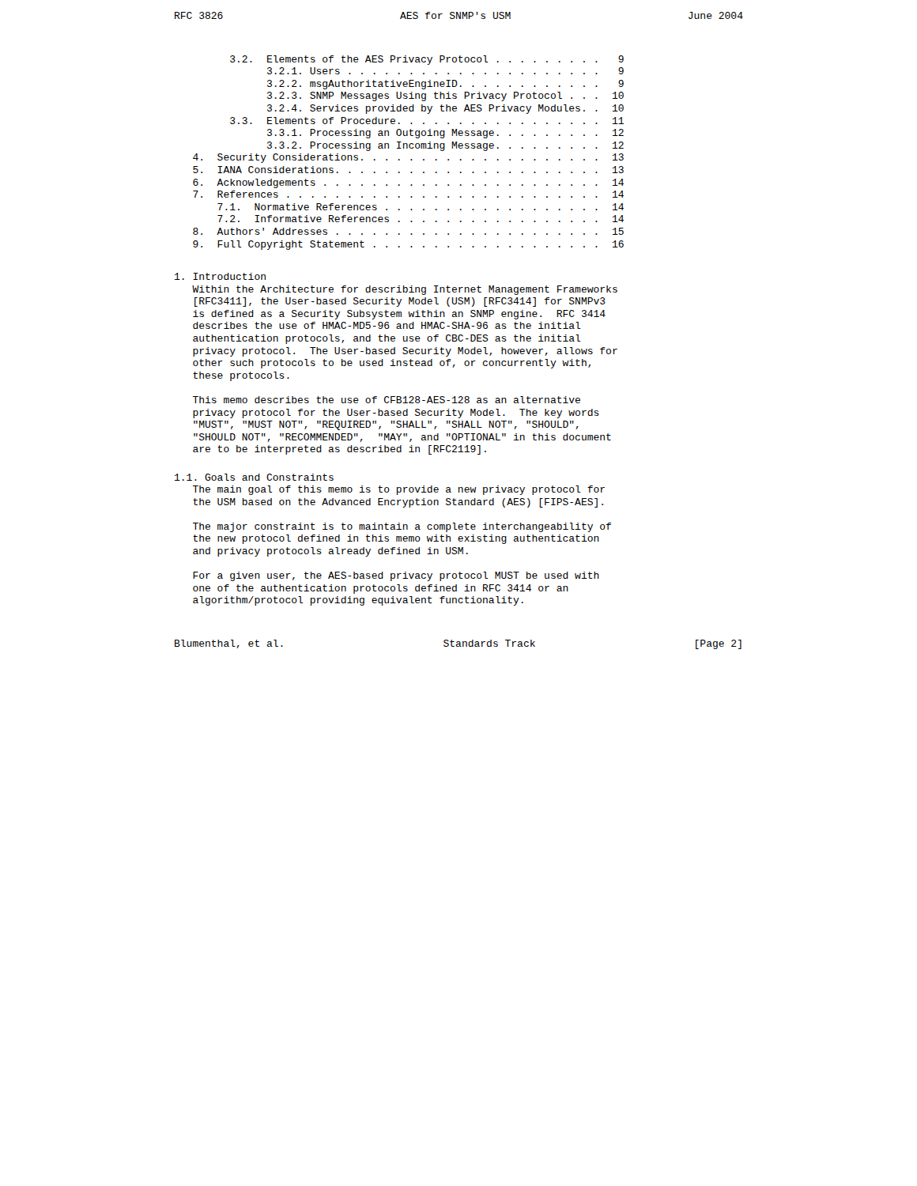RFC 3826 AES for SNMP's USM June 2004
         3.2.  Elements of the AES Privacy Protocol . . . . . . . . .   9
               3.2.1. Users . . . . . . . . . . . . . . . . . . . . .   9
               3.2.2. msgAuthoritativeEngineID. . . . . . . . . . . .   9
               3.2.3. SNMP Messages Using this Privacy Protocol . . .  10
               3.2.4. Services provided by the AES Privacy Modules. .  10
         3.3.  Elements of Procedure. . . . . . . . . . . . . . . . .  11
               3.3.1. Processing an Outgoing Message. . . . . . . . .  12
               3.3.2. Processing an Incoming Message. . . . . . . . .  12
   4.  Security Considerations. . . . . . . . . . . . . . . . . . . .  13
   5.  IANA Considerations. . . . . . . . . . . . . . . . . . . . . .  13
   6.  Acknowledgements . . . . . . . . . . . . . . . . . . . . . . .  14
   7.  References . . . . . . . . . . . . . . . . . . . . . . . . . .  14
       7.1.  Normative References . . . . . . . . . . . . . . . . . .  14
       7.2.  Informative References . . . . . . . . . . . . . . . . .  14
   8.  Authors' Addresses . . . . . . . . . . . . . . . . . . . . . .  15
   9.  Full Copyright Statement . . . . . . . . . . . . . . . . . . .  16
1. Introduction
   Within the Architecture for describing Internet Management Frameworks
   [RFC3411], the User-based Security Model (USM) [RFC3414] for SNMPv3
   is defined as a Security Subsystem within an SNMP engine.  RFC 3414
   describes the use of HMAC-MD5-96 and HMAC-SHA-96 as the initial
   authentication protocols, and the use of CBC-DES as the initial
   privacy protocol.  The User-based Security Model, however, allows for
   other such protocols to be used instead of, or concurrently with,
   these protocols.

   This memo describes the use of CFB128-AES-128 as an alternative
   privacy protocol for the User-based Security Model.  The key words
   "MUST", "MUST NOT", "REQUIRED", "SHALL", "SHALL NOT", "SHOULD",
   "SHOULD NOT", "RECOMMENDED",  "MAY", and "OPTIONAL" in this document
   are to be interpreted as described in [RFC2119].
1.1. Goals and Constraints
   The main goal of this memo is to provide a new privacy protocol for
   the USM based on the Advanced Encryption Standard (AES) [FIPS-AES].

   The major constraint is to maintain a complete interchangeability of
   the new protocol defined in this memo with existing authentication
   and privacy protocols already defined in USM.

   For a given user, the AES-based privacy protocol MUST be used with
   one of the authentication protocols defined in RFC 3414 or an
   algorithm/protocol providing equivalent functionality.
Blumenthal, et al. Standards Track [Page 2]